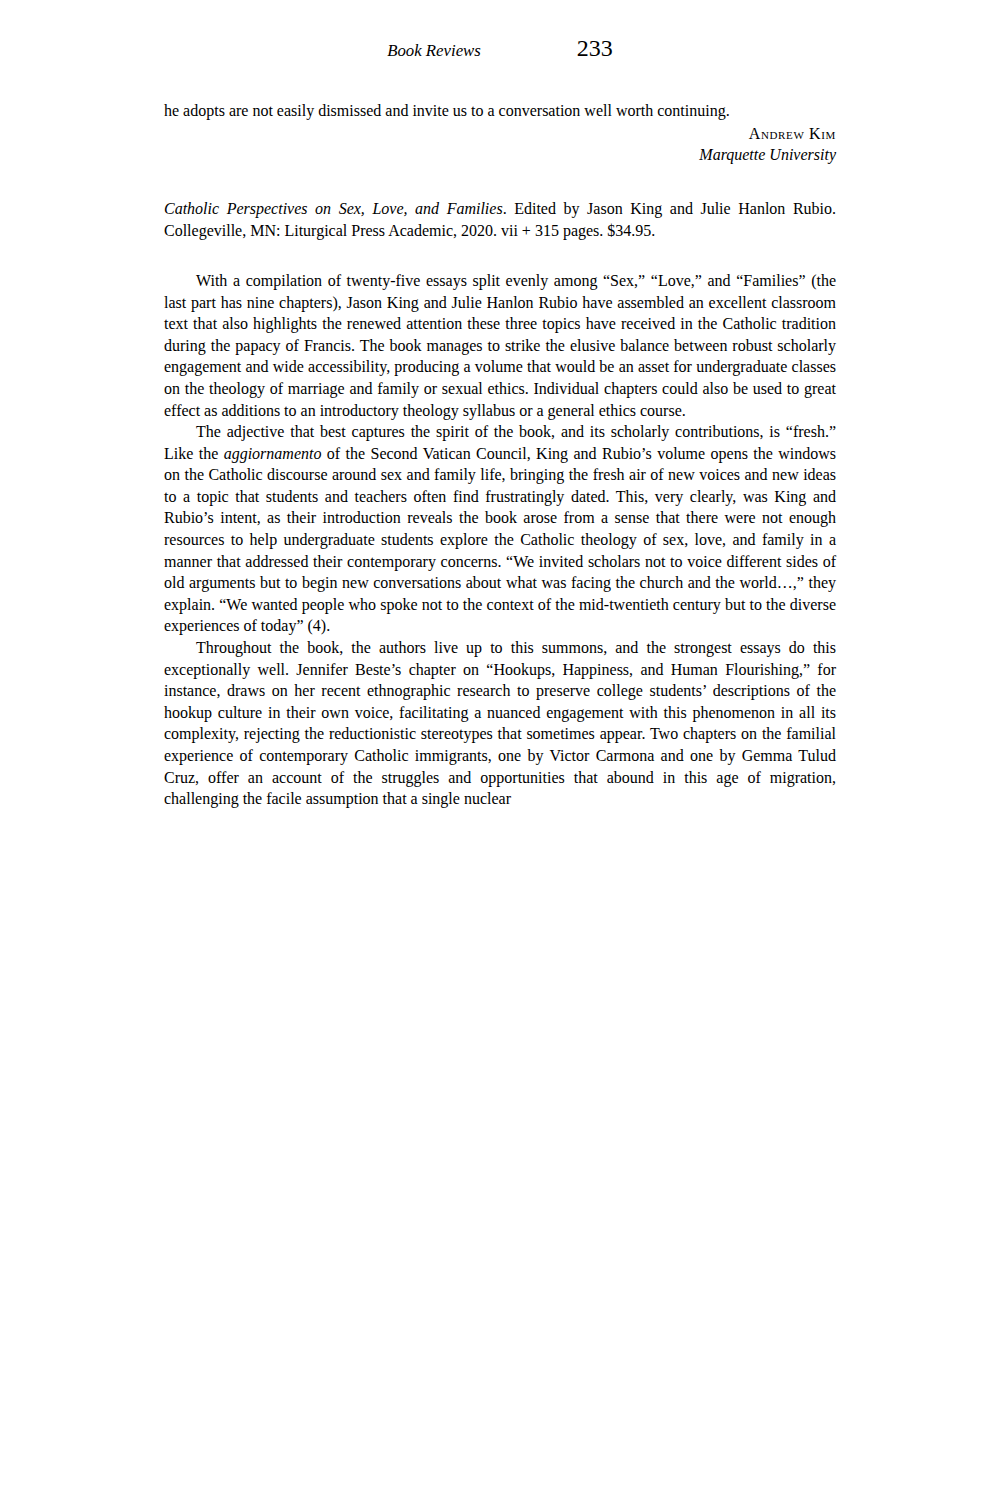Book Reviews 233
he adopts are not easily dismissed and invite us to a conversation well worth continuing.
Andrew Kim Marquette University
Catholic Perspectives on Sex, Love, and Families. Edited by Jason King and Julie Hanlon Rubio. Collegeville, MN: Liturgical Press Academic, 2020. vii + 315 pages. $34.95.
With a compilation of twenty-five essays split evenly among “Sex,” “Love,” and “Families” (the last part has nine chapters), Jason King and Julie Hanlon Rubio have assembled an excellent classroom text that also highlights the renewed attention these three topics have received in the Catholic tradition during the papacy of Francis. The book manages to strike the elusive balance between robust scholarly engagement and wide accessibility, producing a volume that would be an asset for undergraduate classes on the theology of marriage and family or sexual ethics. Individual chapters could also be used to great effect as additions to an introductory theology syllabus or a general ethics course.
The adjective that best captures the spirit of the book, and its scholarly contributions, is “fresh.” Like the aggiornamento of the Second Vatican Council, King and Rubio’s volume opens the windows on the Catholic discourse around sex and family life, bringing the fresh air of new voices and new ideas to a topic that students and teachers often find frustratingly dated. This, very clearly, was King and Rubio’s intent, as their introduction reveals the book arose from a sense that there were not enough resources to help undergraduate students explore the Catholic theology of sex, love, and family in a manner that addressed their contemporary concerns. “We invited scholars not to voice different sides of old arguments but to begin new conversations about what was facing the church and the world…,” they explain. “We wanted people who spoke not to the context of the mid-twentieth century but to the diverse experiences of today” (4).
Throughout the book, the authors live up to this summons, and the strongest essays do this exceptionally well. Jennifer Beste’s chapter on “Hookups, Happiness, and Human Flourishing,” for instance, draws on her recent ethnographic research to preserve college students’ descriptions of the hookup culture in their own voice, facilitating a nuanced engagement with this phenomenon in all its complexity, rejecting the reductionistic stereotypes that sometimes appear. Two chapters on the familial experience of contemporary Catholic immigrants, one by Victor Carmona and one by Gemma Tulud Cruz, offer an account of the struggles and opportunities that abound in this age of migration, challenging the facile assumption that a single nuclear